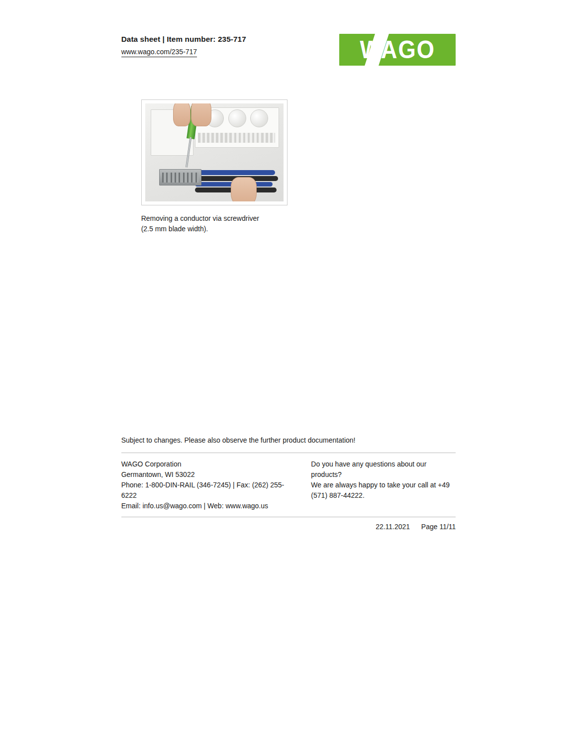Data sheet | Item number: 235-717
www.wago.com/235-717
WAGO
Removing a conductor via screwdriver (2.5 mm blade width).
Subject to changes. Please also observe the further product documentation!
WAGO Corporation
Germantown, WI 53022
Phone: 1-800-DIN-RAIL (346-7245) | Fax: (262) 255-6222
Email: info.us@wago.com | Web: www.wago.us
Do you have any questions about our products?
We are always happy to take your call at +49 (571) 887-44222.
22.11.2021 Page 11/11